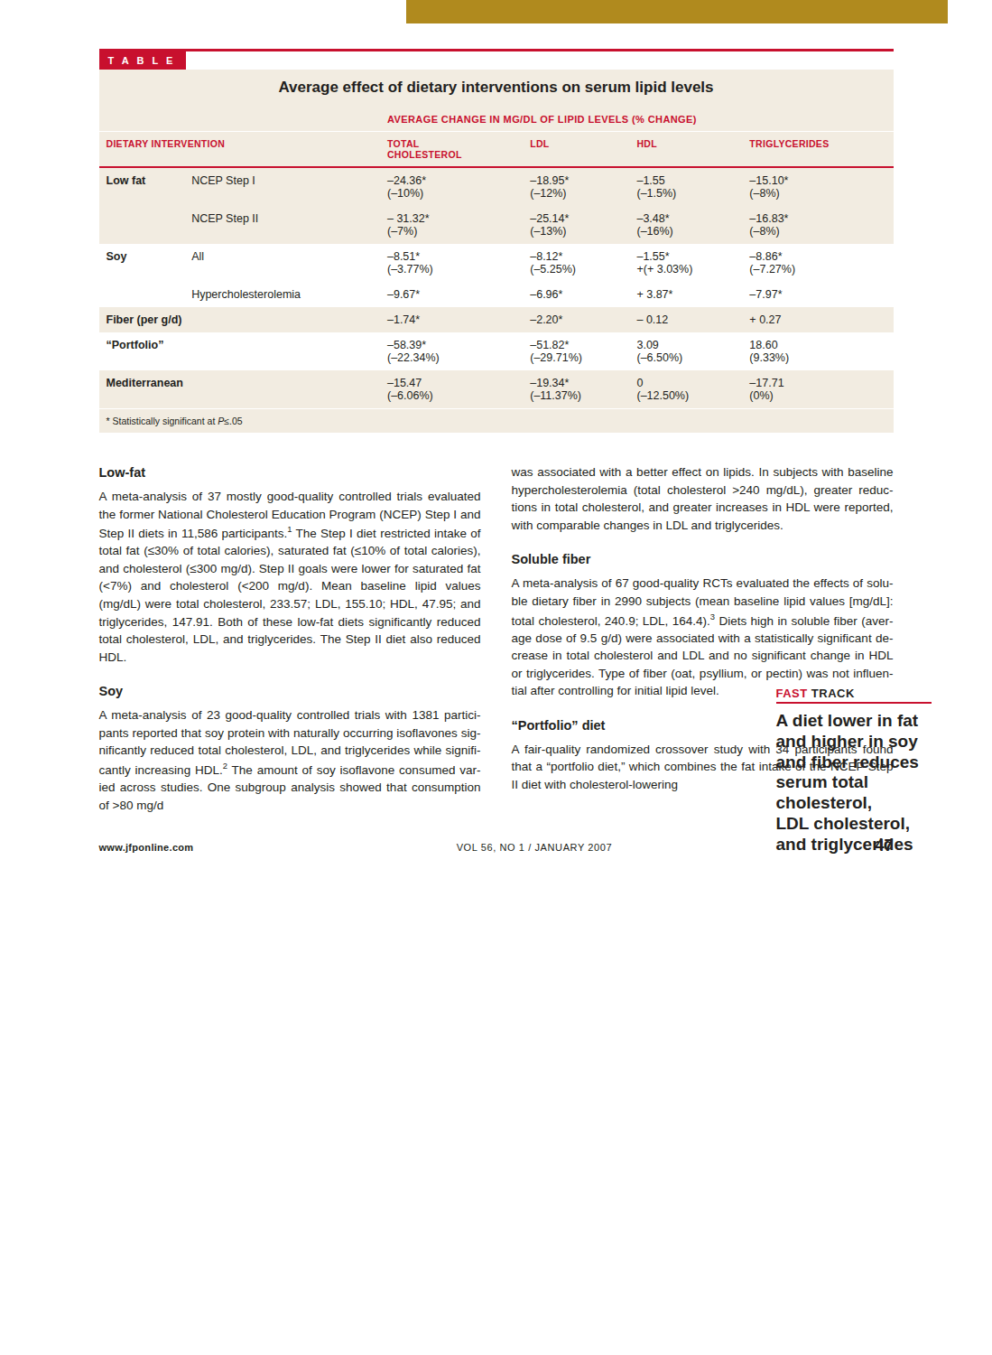T A B L E
Average effect of dietary interventions on serum lipid levels
| | AVERAGE CHANGE IN MG/DL OF LIPID LEVELS (% CHANGE) |
| DIETARY INTERVENTION | TOTAL CHOLESTEROL | LDL | HDL | TRIGLYCERIDES |
| Low fat | NCEP Step I | –24.36* (–10%) | –18.95* (–12%) | –1.55 (–1.5%) | –15.10* (–8%) |
| | NCEP Step II | – 31.32* (–7%) | –25.14* (–13%) | –3.48* (–16%) | –16.83* (–8%) |
| Soy | All | –8.51* (–3.77%) | –8.12* (–5.25%) | –1.55* +(+ 3.03%) | –8.86* (–7.27%) |
| | Hypercholesterolemia | –9.67* | –6.96* | + 3.87* | –7.97* |
| Fiber (per g/d) | –1.74* | –2.20* | – 0.12 | + 0.27 |
| “Portfolio” | –58.39* (–22.34%) | –51.82* (–29.71%) | 3.09 (–6.50%) | 18.60 (9.33%) |
| Mediterranean | –15.47 (–6.06%) | –19.34* (–11.37%) | 0 (–12.50%) | –17.71 (0%) |
| * Statistically significant at P ≤.05 |
Low-fat
A meta-analysis of 37 mostly good-quality controlled trials evaluated the former National Cholesterol Education Program (NCEP) Step I and Step II diets in 11,586 participants.1 The Step I diet restricted intake of total fat (≤30% of total calories), saturated fat (≤10% of total calories), and cholesterol (≤300 mg/d). Step II goals were lower for saturated fat (<7%) and cholesterol (<200 mg/d). Mean baseline lipid values (mg/dL) were total cholesterol, 233.57; LDL, 155.10; HDL, 47.95; and triglycerides, 147.91. Both of these low-fat diets significantly reduced total cholesterol, LDL, and triglycerides. The Step II diet also reduced HDL.
Soy
A meta-analysis of 23 good-quality controlled trials with 1381 participants reported that soy protein with naturally occurring isoflavones significantly reduced total cholesterol, LDL, and triglycerides while significantly increasing HDL.2 The amount of soy isoflavone consumed varied across studies. One subgroup analysis showed that consumption of >80 mg/d
was associated with a better effect on lipids. In subjects with baseline hypercholesterolemia (total cholesterol >240 mg/dL), greater reductions in total cholesterol, and greater increases in HDL were reported, with comparable changes in LDL and triglycerides.
Soluble fiber
A meta-analysis of 67 good-quality RCTs evaluated the effects of soluble dietary fiber in 2990 subjects (mean baseline lipid values [mg/dL]: total cholesterol, 240.9; LDL, 164.4).3 Diets high in soluble fiber (average dose of 9.5 g/d) were associated with a statistically significant decrease in total cholesterol and LDL and no significant change in HDL or triglycerides. Type of fiber (oat, psyllium, or pectin) was not influential after controlling for initial lipid level.
“Portfolio” diet
A fair-quality randomized crossover study with 34 participants found that a “portfolio diet,” which combines the fat intake of the NCEP Step II diet with cholesterol-lowering
FAST TRACK
A diet lower in fat and higher in soy and fiber reduces serum total cholesterol,
LDL cholesterol, and triglycerides
www.jfponline.com
VOL 56, NO 1 / JANUARY 2007
47